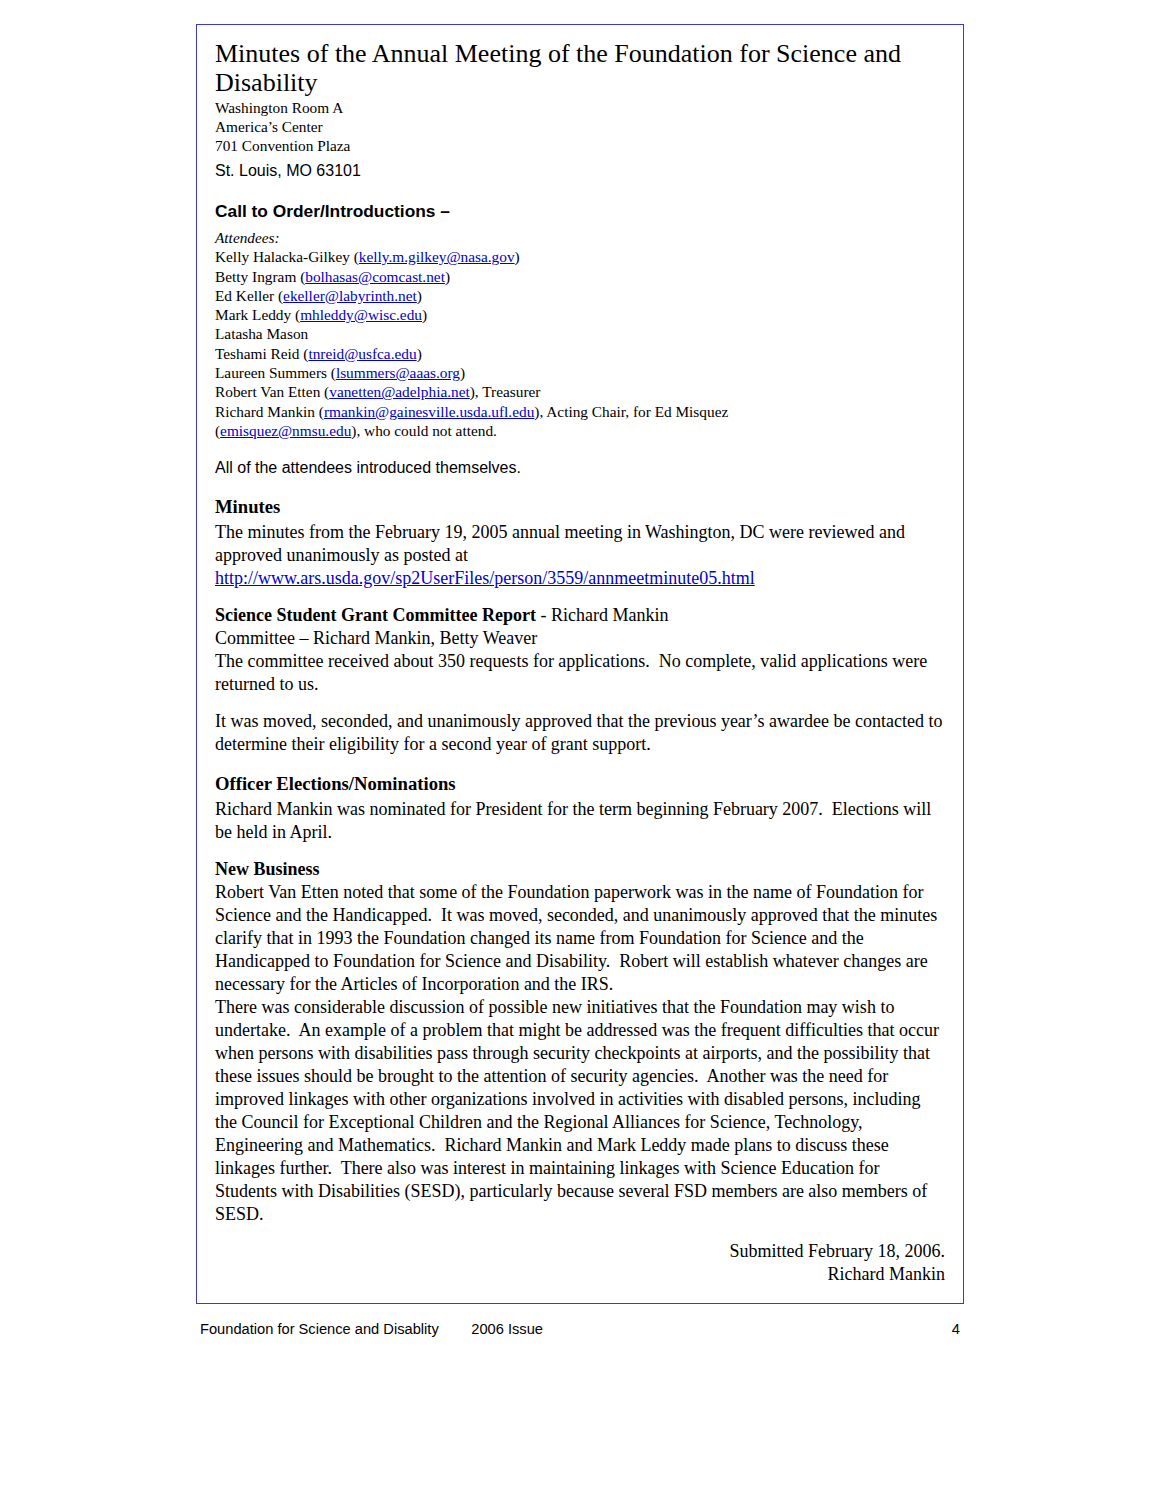Minutes of the Annual Meeting of the Foundation for Science and Disability
Washington Room A
America’s Center
701 Convention Plaza
St. Louis, MO 63101
Call to Order/Introductions –
Attendees:
Kelly Halacka-Gilkey (kelly.m.gilkey@nasa.gov)
Betty Ingram (bolhasas@comcast.net)
Ed Keller (ekeller@labyrinth.net)
Mark Leddy (mhleddy@wisc.edu)
Latasha Mason
Teshami Reid (tnreid@usfca.edu)
Laureen Summers (lsummers@aaas.org)
Robert Van Etten (vanetten@adelphia.net), Treasurer
Richard Mankin (rmankin@gainesville.usda.ufl.edu), Acting Chair, for Ed Misquez
(emisquez@nmsu.edu), who could not attend.
All of the attendees introduced themselves.
Minutes
The minutes from the February 19, 2005 annual meeting in Washington, DC were reviewed and approved unanimously as posted at http://www.ars.usda.gov/sp2UserFiles/person/3559/annmeetminute05.html
Science Student Grant Committee Report - Richard Mankin
Committee – Richard Mankin, Betty Weaver
The committee received about 350 requests for applications. No complete, valid applications were returned to us.
It was moved, seconded, and unanimously approved that the previous year’s awardee be contacted to determine their eligibility for a second year of grant support.
Officer Elections/Nominations
Richard Mankin was nominated for President for the term beginning February 2007. Elections will be held in April.
New Business
Robert Van Etten noted that some of the Foundation paperwork was in the name of Foundation for Science and the Handicapped. It was moved, seconded, and unanimously approved that the minutes clarify that in 1993 the Foundation changed its name from Foundation for Science and the Handicapped to Foundation for Science and Disability. Robert will establish whatever changes are necessary for the Articles of Incorporation and the IRS.
There was considerable discussion of possible new initiatives that the Foundation may wish to undertake. An example of a problem that might be addressed was the frequent difficulties that occur when persons with disabilities pass through security checkpoints at airports, and the possibility that these issues should be brought to the attention of security agencies. Another was the need for improved linkages with other organizations involved in activities with disabled persons, including the Council for Exceptional Children and the Regional Alliances for Science, Technology, Engineering and Mathematics. Richard Mankin and Mark Leddy made plans to discuss these linkages further. There also was interest in maintaining linkages with Science Education for Students with Disabilities (SESD), particularly because several FSD members are also members of SESD.
Submitted February 18, 2006.
Richard Mankin
Foundation for Science and Disablity 2006 Issue 4